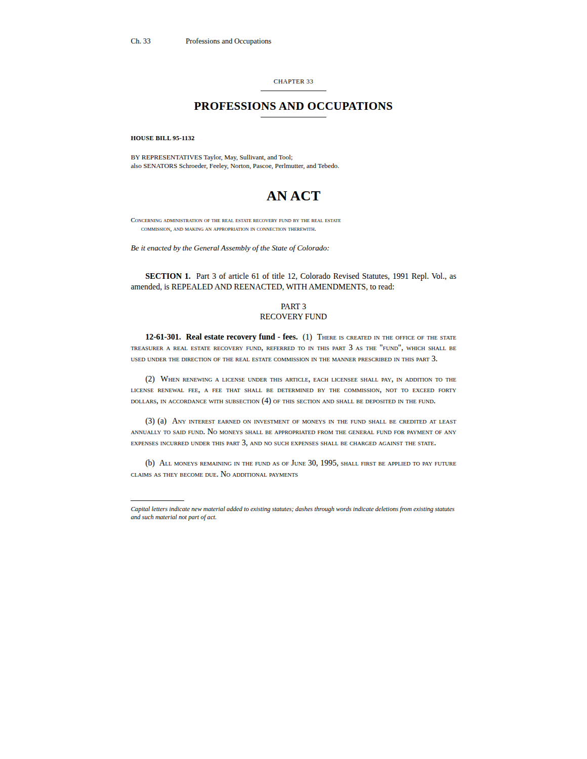Ch. 33 Professions and Occupations
CHAPTER 33
PROFESSIONS AND OCCUPATIONS
HOUSE BILL 95-1132
BY REPRESENTATIVES Taylor, May, Sullivant, and Tool;
also SENATORS Schroeder, Feeley, Norton, Pascoe, Perlmutter, and Tebedo.
AN ACT
Concerning administration of the real estate recovery fund by the real estate commission, and making an appropriation in connection therewith.
Be it enacted by the General Assembly of the State of Colorado:
SECTION 1. Part 3 of article 61 of title 12, Colorado Revised Statutes, 1991 Repl. Vol., as amended, is REPEALED AND REENACTED, WITH AMENDMENTS, to read:
PART 3 RECOVERY FUND
12-61-301. Real estate recovery fund - fees. (1) There is created in the office of the state treasurer a real estate recovery fund, referred to in this part 3 as the "fund", which shall be used under the direction of the real estate commission in the manner prescribed in this part 3.
(2) When renewing a license under this article, each licensee shall pay, in addition to the license renewal fee, a fee that shall be determined by the commission, not to exceed forty dollars, in accordance with subsection (4) of this section and shall be deposited in the fund.
(3) (a) Any interest earned on investment of moneys in the fund shall be credited at least annually to said fund. No moneys shall be appropriated from the general fund for payment of any expenses incurred under this part 3, and no such expenses shall be charged against the state.
(b) All moneys remaining in the fund as of June 30, 1995, shall first be applied to pay future claims as they become due. No additional payments
Capital letters indicate new material added to existing statutes; dashes through words indicate deletions from existing statutes and such material not part of act.